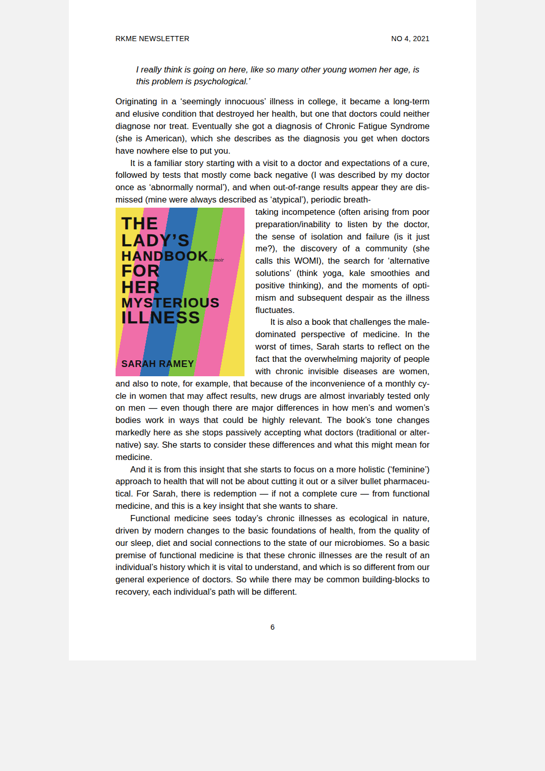RKME Newsletter
No 4, 2021
I really think is going on here, like so many other young women her age, is this problem is psychological.’
Originating in a ‘seemingly innocuous’ illness in college, it became a long-term and elusive condition that destroyed her health, but one that doctors could neither diagnose nor treat. Eventually she got a diagnosis of Chronic Fatigue Syndrome (she is American), which she describes as the diagnosis you get when doctors have nowhere else to put you.
It is a familiar story starting with a visit to a doctor and expectations of a cure, followed by tests that mostly come back negative (I was described by my doctor once as ‘abnormally normal’), and when out-of-range results appear they are dismissed (mine were always described as ‘atypical’), periodic breath-
The Lady’s Handbook for Her Mysterious Illness
a memoir
Sarah Ramey
taking incompetence (often arising from poor preparation/inability to listen by the doctor, the sense of isolation and failure (is it just me?), the discovery of a community (she calls this WOMI), the search for ‘alternative solutions’ (think yoga, kale smoothies and positive thinking), and the moments of optimism and subsequent despair as the illness fluctuates.
It is also a book that challenges the male-dominated perspective of medicine. In the worst of times, Sarah starts to reflect on the fact that the overwhelming majority of people with chronic invisible diseases are women, and also to note, for example, that because of the inconvenience of a monthly cycle in women that may affect results, new drugs are almost invariably tested only on men — even though there are major differences in how men’s and women’s bodies work in ways that could be highly relevant. The book’s tone changes markedly here as she stops passively accepting what doctors (traditional or alternative) say. She starts to consider these differences and what this might mean for medicine.
And it is from this insight that she starts to focus on a more holistic (‘feminine’) approach to health that will not be about cutting it out or a silver bullet pharmaceutical. For Sarah, there is redemption — if not a complete cure — from functional medicine, and this is a key insight that she wants to share.
Functional medicine sees today’s chronic illnesses as ecological in nature, driven by modern changes to the basic foundations of health, from the quality of our sleep, diet and social connections to the state of our microbiomes. So a basic premise of functional medicine is that these chronic illnesses are the result of an individual’s history which it is vital to understand, and which is so different from our general experience of doctors. So while there may be common building-blocks to recovery, each individual’s path will be different.
6